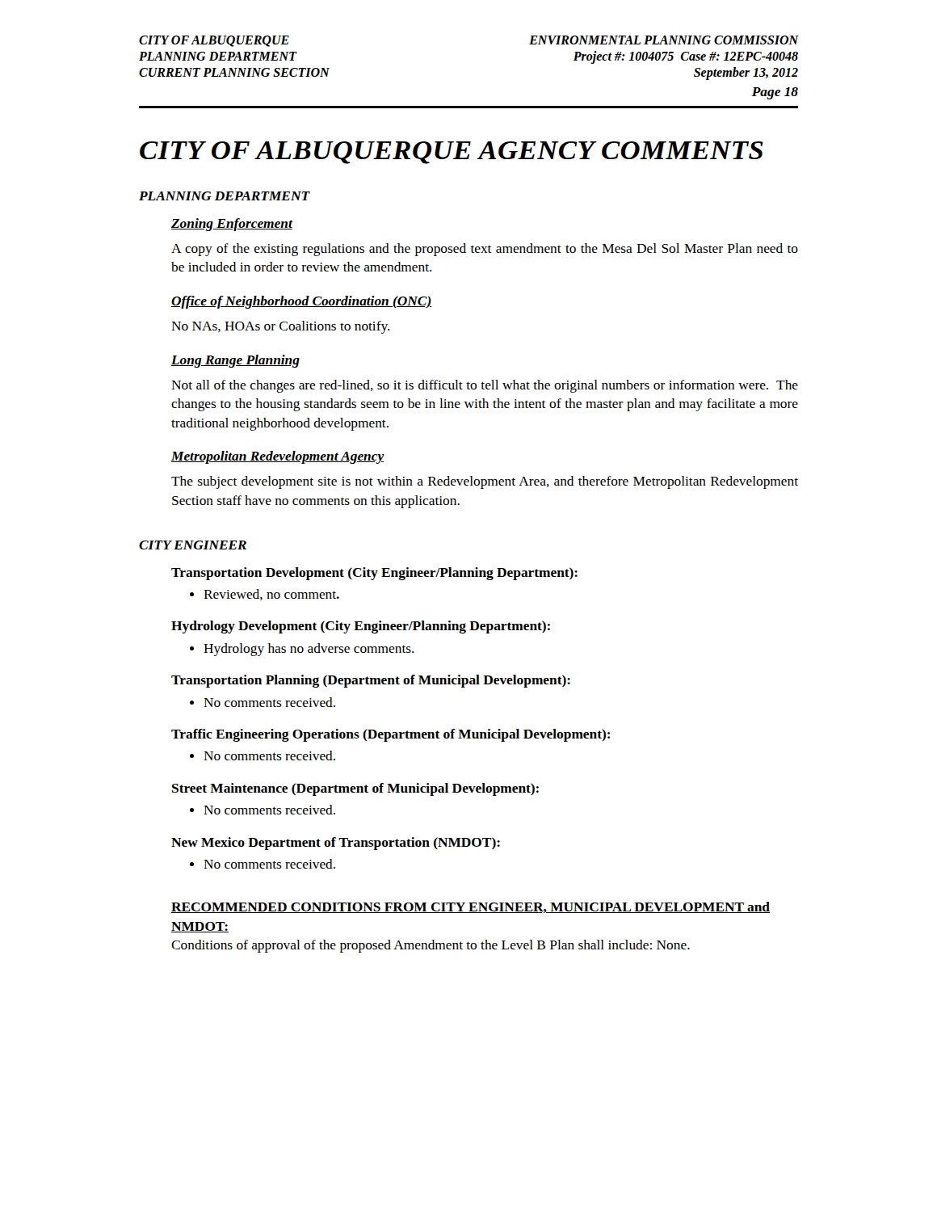CITY OF ALBUQUERQUE
PLANNING DEPARTMENT
CURRENT PLANNING SECTION
ENVIRONMENTAL PLANNING COMMISSION
Project #: 1004075 Case #: 12EPC-40048
September 13, 2012
Page 18
CITY OF ALBUQUERQUE AGENCY COMMENTS
PLANNING DEPARTMENT
Zoning Enforcement
A copy of the existing regulations and the proposed text amendment to the Mesa Del Sol Master Plan need to be included in order to review the amendment.
Office of Neighborhood Coordination (ONC)
No NAs, HOAs or Coalitions to notify.
Long Range Planning
Not all of the changes are red-lined, so it is difficult to tell what the original numbers or information were. The changes to the housing standards seem to be in line with the intent of the master plan and may facilitate a more traditional neighborhood development.
Metropolitan Redevelopment Agency
The subject development site is not within a Redevelopment Area, and therefore Metropolitan Redevelopment Section staff have no comments on this application.
CITY ENGINEER
Transportation Development (City Engineer/Planning Department):
Reviewed, no comment.
Hydrology Development (City Engineer/Planning Department):
Hydrology has no adverse comments.
Transportation Planning (Department of Municipal Development):
No comments received.
Traffic Engineering Operations (Department of Municipal Development):
No comments received.
Street Maintenance (Department of Municipal Development):
No comments received.
New Mexico Department of Transportation (NMDOT):
No comments received.
RECOMMENDED CONDITIONS FROM CITY ENGINEER, MUNICIPAL DEVELOPMENT and NMDOT:
Conditions of approval of the proposed Amendment to the Level B Plan shall include: None.